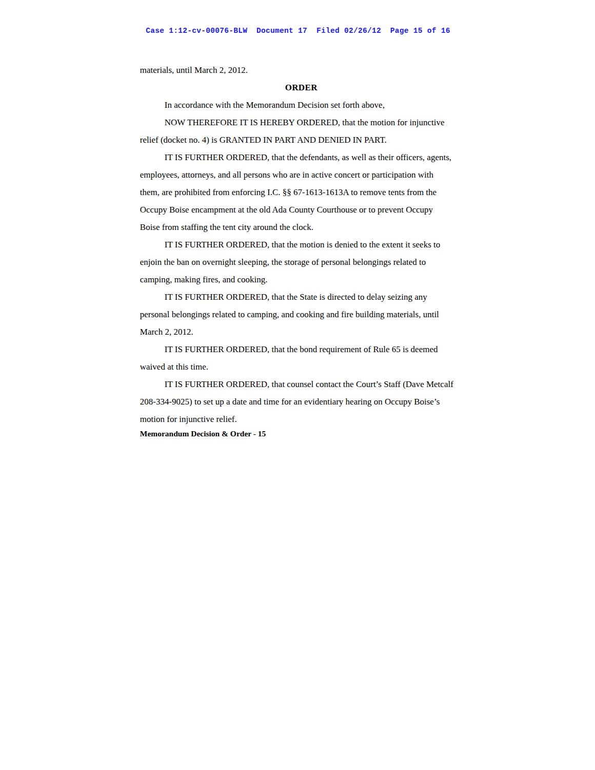Case 1:12-cv-00076-BLW Document 17 Filed 02/26/12 Page 15 of 16
materials, until March 2, 2012.
ORDER
In accordance with the Memorandum Decision set forth above,
NOW THEREFORE IT IS HEREBY ORDERED, that the motion for injunctive
relief (docket no. 4) is GRANTED IN PART AND DENIED IN PART.
IT IS FURTHER ORDERED, that the defendants, as well as their officers, agents,
employees, attorneys, and all persons who are in active concert or participation with
them, are prohibited from enforcing I.C. §§ 67-1613-1613A to remove tents from the
Occupy Boise encampment at the old Ada County Courthouse or to prevent Occupy
Boise from staffing the tent city around the clock.
IT IS FURTHER ORDERED, that the motion is denied to the extent it seeks to
enjoin the ban on overnight sleeping, the storage of personal belongings related to
camping, making fires, and cooking.
IT IS FURTHER ORDERED, that the State is directed to delay seizing any
personal belongings related to camping, and cooking and fire building materials, until
March 2, 2012.
IT IS FURTHER ORDERED, that the bond requirement of Rule 65 is deemed
waived at this time.
IT IS FURTHER ORDERED, that counsel contact the Court’s Staff (Dave Metcalf
208-334-9025) to set up a date and time for an evidentiary hearing on Occupy Boise’s
motion for injunctive relief.
Memorandum Decision & Order - 15